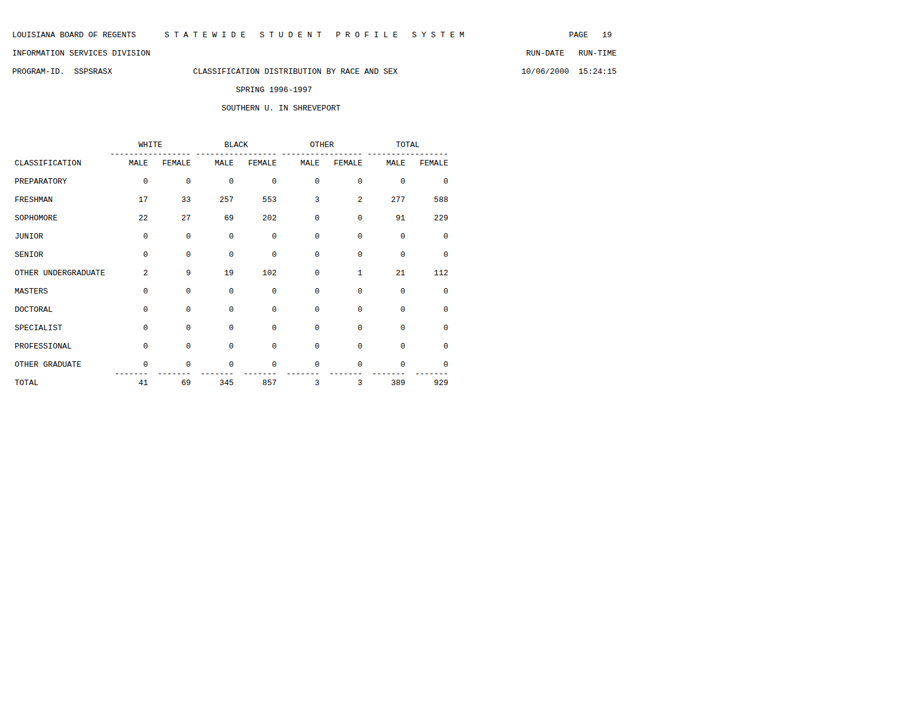LOUISIANA BOARD OF REGENTS S T A T E W I D E S T U D E N T P R O F I L E S Y S T E M PAGE 19
INFORMATION SERVICES DIVISION RUN-DATE RUN-TIME
PROGRAM-ID. SSPSRASX CLASSIFICATION DISTRIBUTION BY RACE AND SEX 10/06/2000 15:24:15
SPRING 1996-1997
SOUTHERN U. IN SHREVEPORT
| | WHITE | BLACK | OTHER | TOTAL |
| | ----------------- | ----------------- | ----------------- | ----------------- |
| CLASSIFICATION | MALE | FEMALE | MALE | FEMALE | MALE | FEMALE | MALE | FEMALE |
| PREPARATORY | 0 | 0 | 0 | 0 | 0 | 0 | 0 | 0 |
| FRESHMAN | 17 | 33 | 257 | 553 | 3 | 2 | 277 | 588 |
| SOPHOMORE | 22 | 27 | 69 | 202 | 0 | 0 | 91 | 229 |
| JUNIOR | 0 | 0 | 0 | 0 | 0 | 0 | 0 | 0 |
| SENIOR | 0 | 0 | 0 | 0 | 0 | 0 | 0 | 0 |
| OTHER UNDERGRADUATE | 2 | 9 | 19 | 102 | 0 | 1 | 21 | 112 |
| MASTERS | 0 | 0 | 0 | 0 | 0 | 0 | 0 | 0 |
| DOCTORAL | 0 | 0 | 0 | 0 | 0 | 0 | 0 | 0 |
| SPECIALIST | 0 | 0 | 0 | 0 | 0 | 0 | 0 | 0 |
| PROFESSIONAL | 0 | 0 | 0 | 0 | 0 | 0 | 0 | 0 |
| OTHER GRADUATE | 0 | 0 | 0 | 0 | 0 | 0 | 0 | 0 |
| | ------- | ------- | ------- | ------- | ------- | ------- | ------- | ------- |
| TOTAL | 41 | 69 | 345 | 857 | 3 | 3 | 389 | 929 |